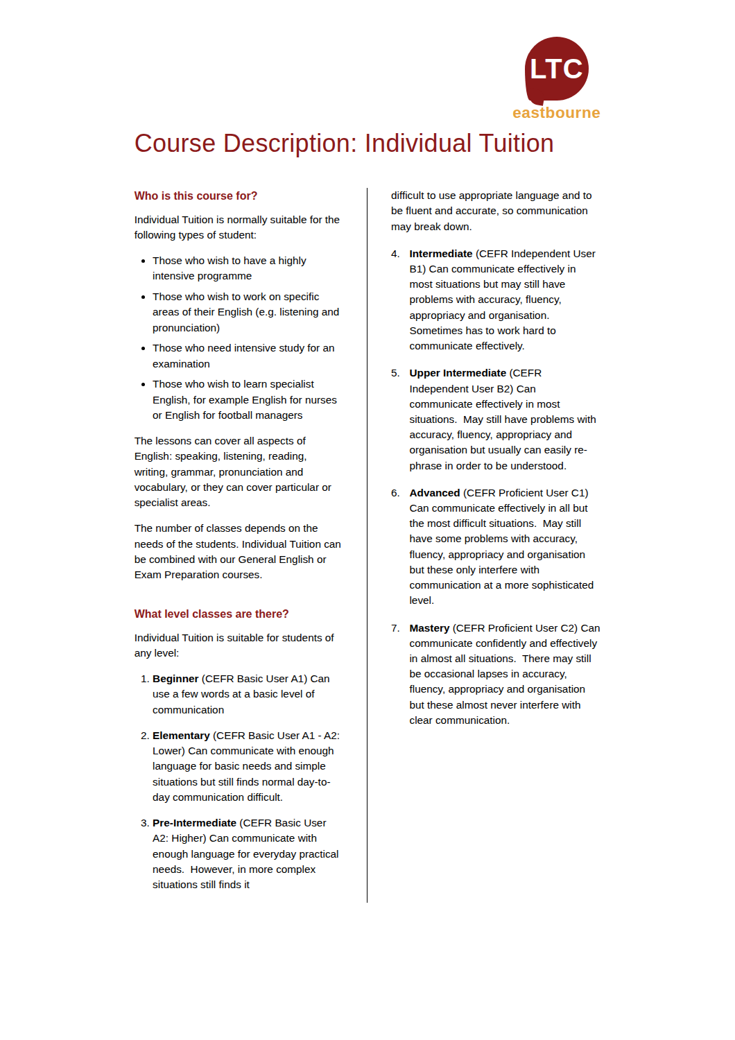LTC
eastbourne
Course Description: Individual Tuition
Who is this course for?
Individual Tuition is normally suitable for the following types of student:
Those who wish to have a highly intensive programme
Those who wish to work on specific areas of their English (e.g. listening and pronunciation)
Those who need intensive study for an examination
Those who wish to learn specialist English, for example English for nurses or English for football managers
The lessons can cover all aspects of English: speaking, listening, reading, writing, grammar, pronunciation and vocabulary, or they can cover particular or specialist areas.
The number of classes depends on the needs of the students. Individual Tuition can be combined with our General English or Exam Preparation courses.
What level classes are there?
Individual Tuition is suitable for students of any level:
Beginner (CEFR Basic User A1) Can use a few words at a basic level of communication
Elementary (CEFR Basic User A1 - A2: Lower) Can communicate with enough language for basic needs and simple situations but still finds normal day-to-day communication difficult.
Pre-Intermediate (CEFR Basic User A2: Higher) Can communicate with enough language for everyday practical needs. However, in more complex situations still finds it
difficult to use appropriate language and to be fluent and accurate, so communication may break down.
4. Intermediate (CEFR Independent User B1) Can communicate effectively in most situations but may still have problems with accuracy, fluency, appropriacy and organisation. Sometimes has to work hard to communicate effectively.
5. Upper Intermediate (CEFR Independent User B2) Can communicate effectively in most situations. May still have problems with accuracy, fluency, appropriacy and organisation but usually can easily re-phrase in order to be understood.
6. Advanced (CEFR Proficient User C1) Can communicate effectively in all but the most difficult situations. May still have some problems with accuracy, fluency, appropriacy and organisation but these only interfere with communication at a more sophisticated level.
7. Mastery (CEFR Proficient User C2) Can communicate confidently and effectively in almost all situations. There may still be occasional lapses in accuracy, fluency, appropriacy and organisation but these almost never interfere with clear communication.